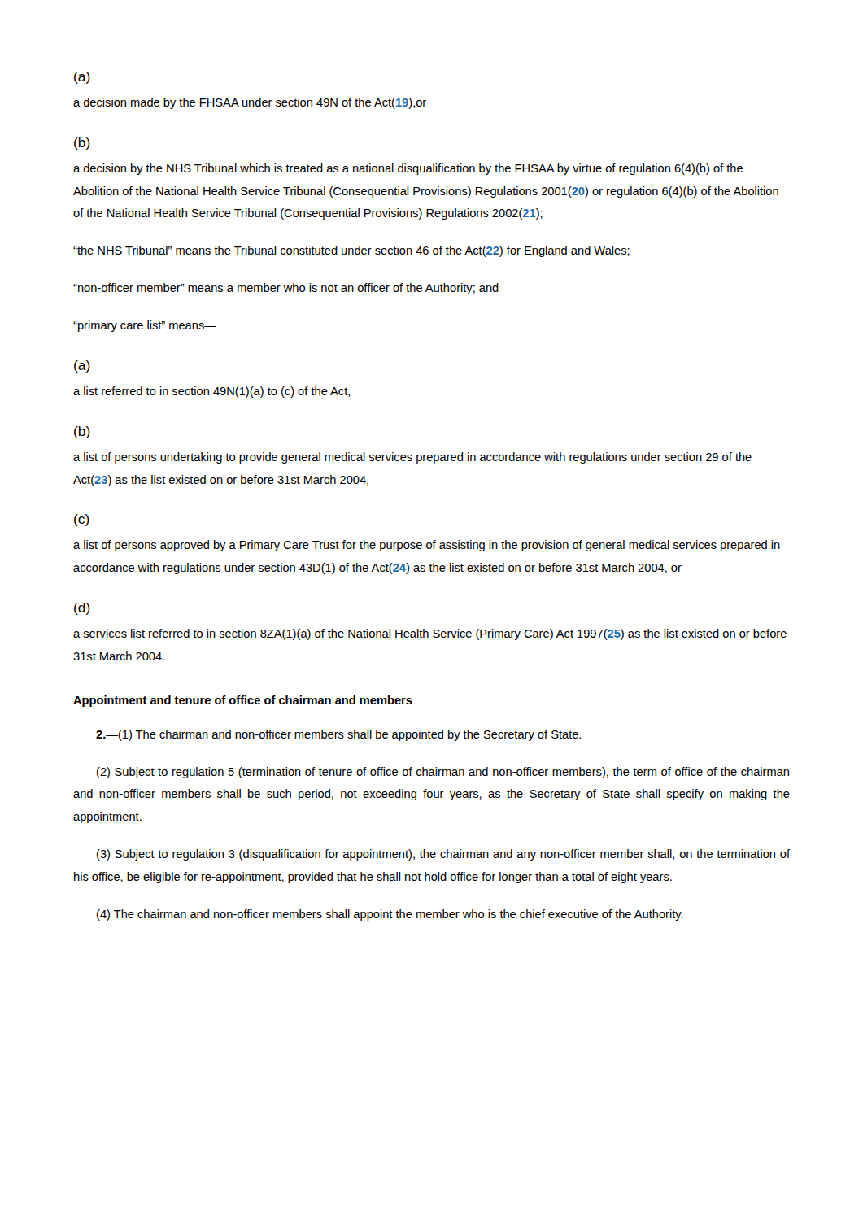(a)
a decision made by the FHSAA under section 49N of the Act(19),or
(b)
a decision by the NHS Tribunal which is treated as a national disqualification by the FHSAA by virtue of regulation 6(4)(b) of the Abolition of the National Health Service Tribunal (Consequential Provisions) Regulations 2001(20) or regulation 6(4)(b) of the Abolition of the National Health Service Tribunal (Consequential Provisions) Regulations 2002(21);
“the NHS Tribunal” means the Tribunal constituted under section 46 of the Act(22) for England and Wales;
“non-officer member” means a member who is not an officer of the Authority; and
“primary care list” means—
(a)
a list referred to in section 49N(1)(a) to (c) of the Act,
(b)
a list of persons undertaking to provide general medical services prepared in accordance with regulations under section 29 of the Act(23) as the list existed on or before 31st March 2004,
(c)
a list of persons approved by a Primary Care Trust for the purpose of assisting in the provision of general medical services prepared in accordance with regulations under section 43D(1) of the Act(24) as the list existed on or before 31st March 2004, or
(d)
a services list referred to in section 8ZA(1)(a) of the National Health Service (Primary Care) Act 1997(25) as the list existed on or before 31st March 2004.
Appointment and tenure of office of chairman and members
2.—(1) The chairman and non-officer members shall be appointed by the Secretary of State.
(2) Subject to regulation 5 (termination of tenure of office of chairman and non-officer members), the term of office of the chairman and non-officer members shall be such period, not exceeding four years, as the Secretary of State shall specify on making the appointment.
(3) Subject to regulation 3 (disqualification for appointment), the chairman and any non-officer member shall, on the termination of his office, be eligible for re-appointment, provided that he shall not hold office for longer than a total of eight years.
(4) The chairman and non-officer members shall appoint the member who is the chief executive of the Authority.